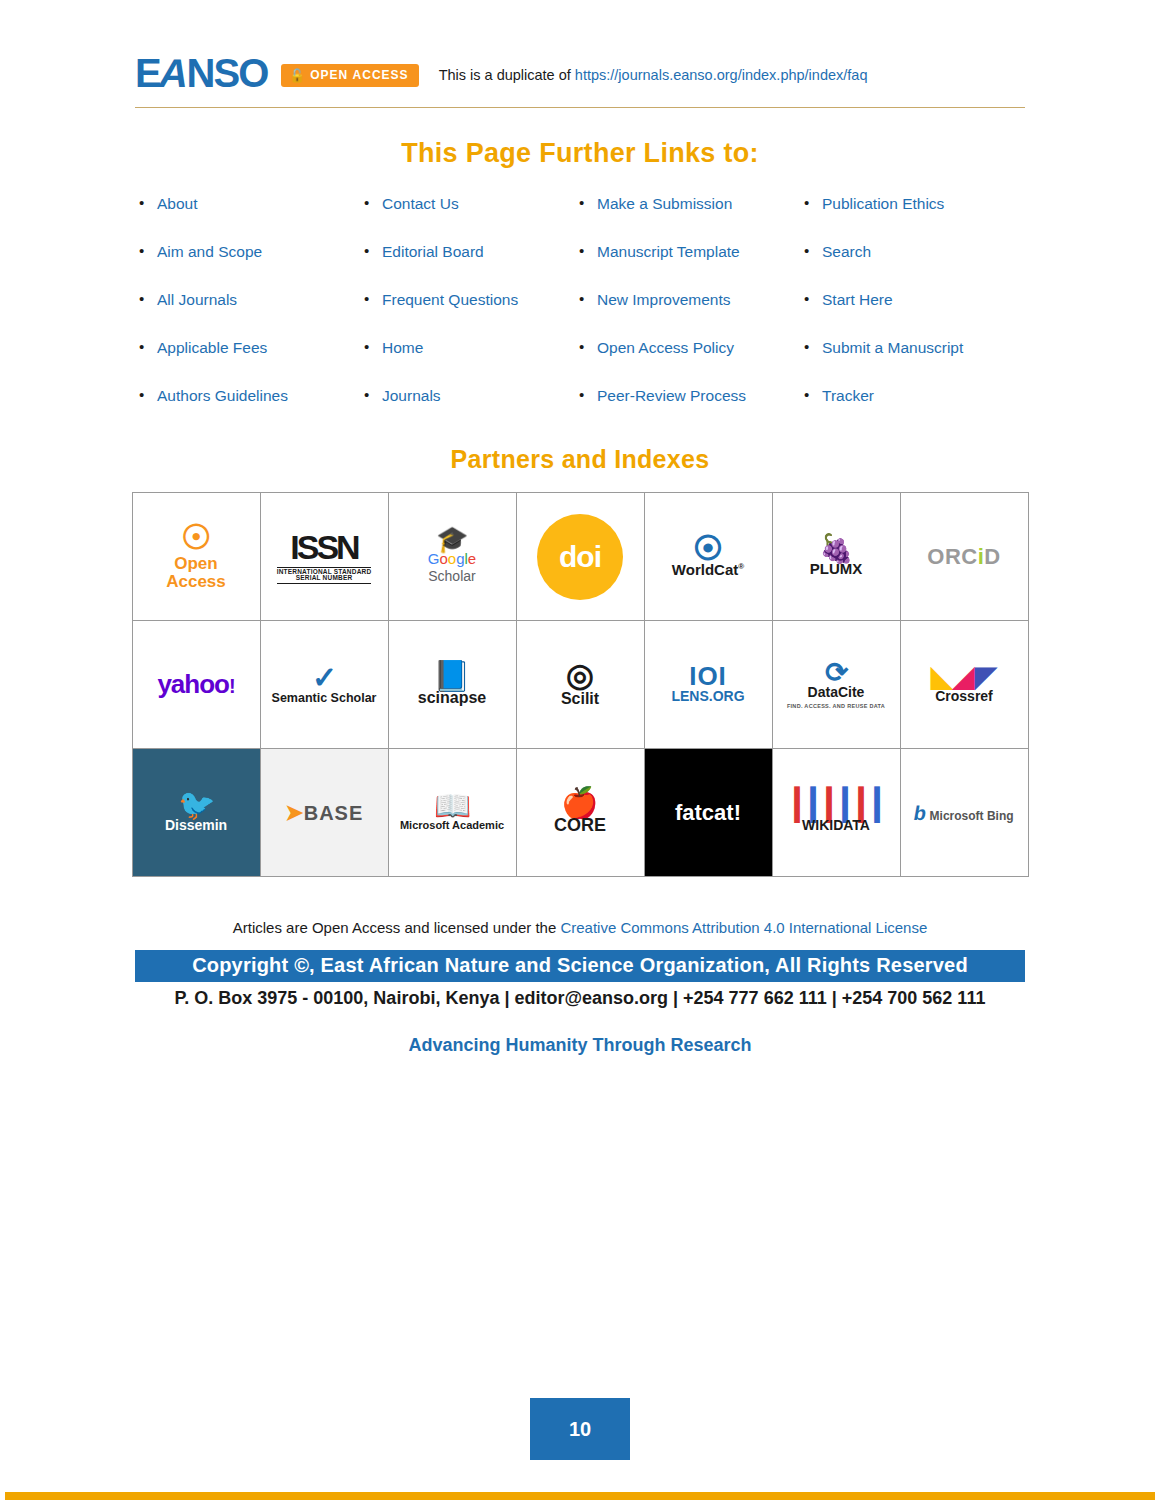EANSO 🔓OPEN ACCESS This is a duplicate of https://journals.eanso.org/index.php/index/faq
This Page Further Links to:
About
Contact Us
Make a Submission
Publication Ethics
Aim and Scope
Editorial Board
Manuscript Template
Search
All Journals
Frequent Questions
New Improvements
Start Here
Applicable Fees
Home
Open Access Policy
Submit a Manuscript
Authors Guidelines
Journals
Peer-Review Process
Tracker
Partners and Indexes
| ☉ Open Access | ISSN INTERNATIONAL STANDARD SERIAL NUMBER | 🎓 G o o g l e Scholar | doi | ⦿ WorldCat ® | 🍇 PLUMX | ORC i D |
| yahoo ! | ✓ Semantic Scholar | 📘 scinapse | ◎ Scilit | IOI LENS.ORG | ⟳ DataCite FIND. ACCESS. AND REUSE DATA | ◣ ◢ ◤ Crossref |
| 🐦 Dissemin | ➤ BASE | 📖 Microsoft Academic | 🍎 CORE | fatcat! | ┃ ┃ ┃ ┃ ┃ ┃ WIKIDATA | b Microsoft Bing |
Articles are Open Access and licensed under the Creative Commons Attribution 4.0 International License
Copyright ©, East African Nature and Science Organization, All Rights Reserved
P. O. Box 3975 - 00100, Nairobi, Kenya | editor@eanso.org | +254 777 662 111 | +254 700 562 111
Advancing Humanity Through Research
10